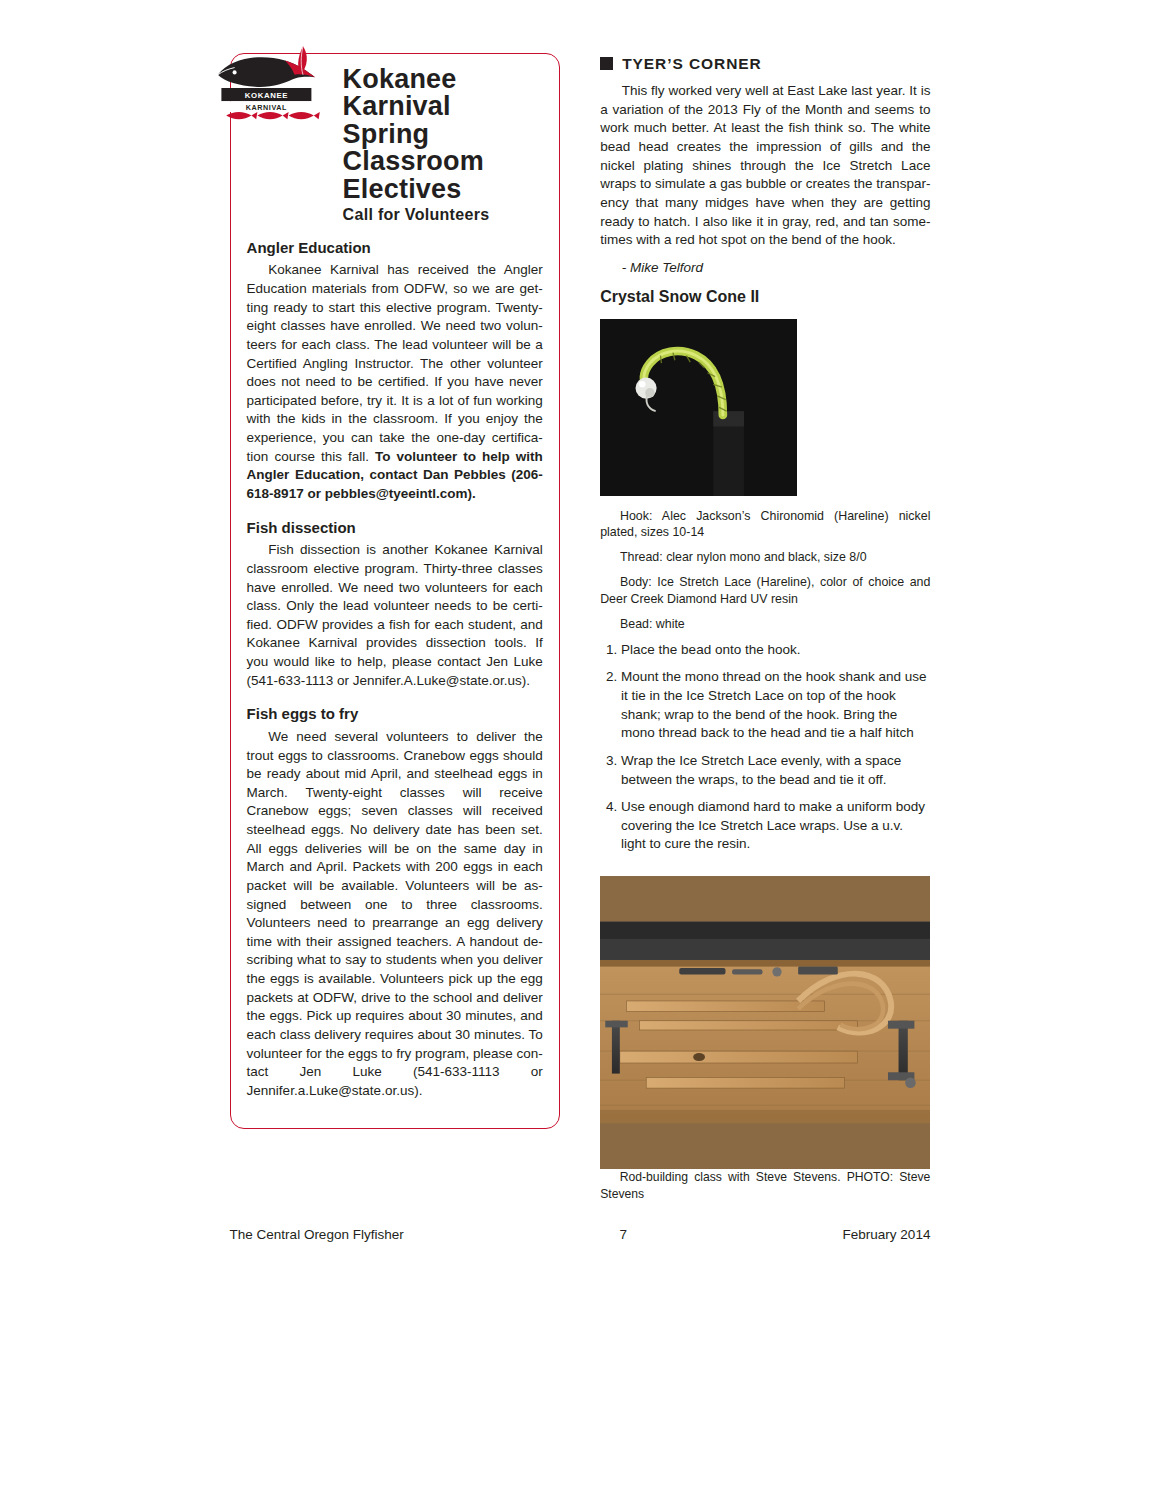KOKANEE KARNIVAL
Kokanee Karnival Spring Classroom Electives Call for Volunteers
Angler Education
Kokanee Karnival has received the Angler Education materials from ODFW, so we are getting ready to start this elective program. Twenty-eight classes have enrolled. We need two volunteers for each class. The lead volunteer will be a Certified Angling Instructor. The other volunteer does not need to be certified. If you have never participated before, try it. It is a lot of fun working with the kids in the classroom. If you enjoy the experience, you can take the one-day certification course this fall. To volunteer to help with Angler Education, contact Dan Pebbles (206-618-8917 or pebbles@tyeeintl.com).
Fish dissection
Fish dissection is another Kokanee Karnival classroom elective program. Thirty-three classes have enrolled. We need two volunteers for each class. Only the lead volunteer needs to be certified. ODFW provides a fish for each student, and Kokanee Karnival provides dissection tools. If you would like to help, please contact Jen Luke (541-633-1113 or Jennifer.A.Luke@state.or.us).
Fish eggs to fry
We need several volunteers to deliver the trout eggs to classrooms. Cranebow eggs should be ready about mid April, and steelhead eggs in March. Twenty-eight classes will receive Cranebow eggs; seven classes will received steelhead eggs. No delivery date has been set. All eggs deliveries will be on the same day in March and April. Packets with 200 eggs in each packet will be available. Volunteers will be assigned between one to three classrooms. Volunteers need to prearrange an egg delivery time with their assigned teachers. A handout describing what to say to students when you deliver the eggs is available. Volunteers pick up the egg packets at ODFW, drive to the school and deliver the eggs. Pick up requires about 30 minutes, and each class delivery requires about 30 minutes. To volunteer for the eggs to fry program, please contact Jen Luke (541-633-1113 or Jennifer.a.Luke@state.or.us).
Tyer’s Corner
This fly worked very well at East Lake last year. It is a variation of the 2013 Fly of the Month and seems to work much better. At least the fish think so. The white bead head creates the impression of gills and the nickel plating shines through the Ice Stretch Lace wraps to simulate a gas bubble or creates the transparency that many midges have when they are getting ready to hatch. I also like it in gray, red, and tan sometimes with a red hot spot on the bend of the hook.
- Mike Telford
Crystal Snow Cone II
Hook: Alec Jackson’s Chironomid (Hareline) nickel plated, sizes 10-14
Thread: clear nylon mono and black, size 8/0
Body: Ice Stretch Lace (Hareline), color of choice and Deer Creek Diamond Hard UV resin
Bead: white
Place the bead onto the hook.
Mount the mono thread on the hook shank and use it tie in the Ice Stretch Lace on top of the hook shank; wrap to the bend of the hook. Bring the mono thread back to the head and tie a half hitch
Wrap the Ice Stretch Lace evenly, with a space between the wraps, to the bead and tie it off.
Use enough diamond hard to make a uniform body covering the Ice Stretch Lace wraps. Use a u.v. light to cure the resin.
Rod-building class with Steve Stevens. PHOTO: Steve Stevens
The Central Oregon Flyfisher
7
February 2014